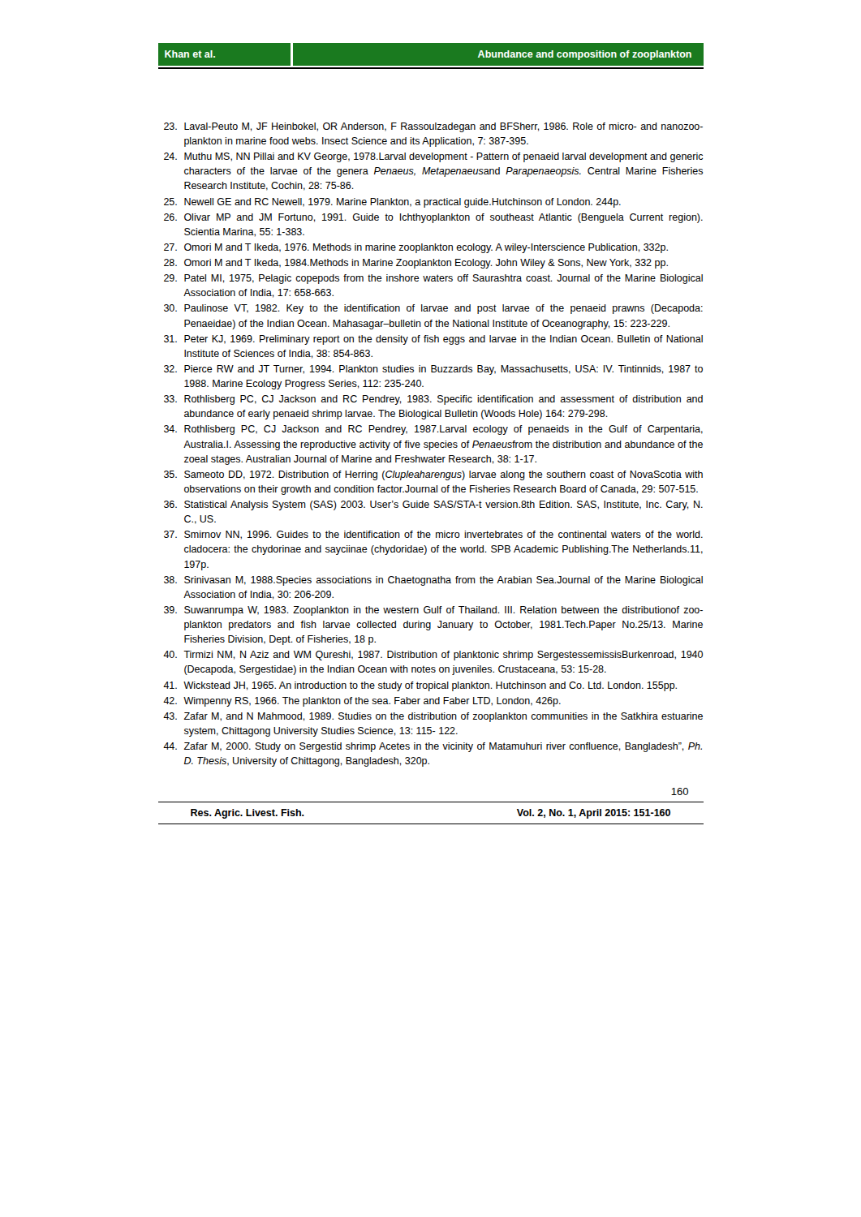| Khan et al. | Abundance and composition of zooplankton |
Laval-Peuto M, JF Heinbokel, OR Anderson, F Rassoulzadegan and BFSherr, 1986. Role of micro- and nanozooplankton in marine food webs. Insect Science and its Application, 7: 387-395.
Muthu MS, NN Pillai and KV George, 1978.Larval development - Pattern of penaeid larval development and generic characters of the larvae of the genera Penaeus, Metapenaeusand Parapenaeopsis. Central Marine Fisheries Research Institute, Cochin, 28: 75-86.
Newell GE and RC Newell, 1979. Marine Plankton, a practical guide.Hutchinson of London. 244p.
Olivar MP and JM Fortuno, 1991. Guide to Ichthyoplankton of southeast Atlantic (Benguela Current region). Scientia Marina, 55: 1-383.
Omori M and T Ikeda, 1976. Methods in marine zooplankton ecology. A wiley-Interscience Publication, 332p.
Omori M and T Ikeda, 1984.Methods in Marine Zooplankton Ecology. John Wiley & Sons, New York, 332 pp.
Patel MI, 1975, Pelagic copepods from the inshore waters off Saurashtra coast. Journal of the Marine Biological Association of India, 17: 658-663.
Paulinose VT, 1982. Key to the identification of larvae and post larvae of the penaeid prawns (Decapoda: Penaeidae) of the Indian Ocean. Mahasagar–bulletin of the National Institute of Oceanography, 15: 223-229.
Peter KJ, 1969. Preliminary report on the density of fish eggs and larvae in the Indian Ocean. Bulletin of National Institute of Sciences of India, 38: 854-863.
Pierce RW and JT Turner, 1994. Plankton studies in Buzzards Bay, Massachusetts, USA: IV. Tintinnids, 1987 to 1988. Marine Ecology Progress Series, 112: 235-240.
Rothlisberg PC, CJ Jackson and RC Pendrey, 1983. Specific identification and assessment of distribution and abundance of early penaeid shrimp larvae. The Biological Bulletin (Woods Hole) 164: 279-298.
Rothlisberg PC, CJ Jackson and RC Pendrey, 1987.Larval ecology of penaeids in the Gulf of Carpentaria, Australia.I. Assessing the reproductive activity of five species of Penaeusfrom the distribution and abundance of the zoeal stages. Australian Journal of Marine and Freshwater Research, 38: 1-17.
Sameoto DD, 1972. Distribution of Herring (Clupleaharengus) larvae along the southern coast of NovaScotia with observations on their growth and condition factor.Journal of the Fisheries Research Board of Canada, 29: 507-515.
Statistical Analysis System (SAS) 2003. User’s Guide SAS/STA-t version.8th Edition. SAS, Institute, Inc. Cary, N. C., US.
Smirnov NN, 1996. Guides to the identification of the micro invertebrates of the continental waters of the world. cladocera: the chydorinae and sayciinae (chydoridae) of the world. SPB Academic Publishing.The Netherlands.11, 197p.
Srinivasan M, 1988.Species associations in Chaetognatha from the Arabian Sea.Journal of the Marine Biological Association of India, 30: 206-209.
Suwanrumpa W, 1983. Zooplankton in the western Gulf of Thailand. III. Relation between the distributionof zooplankton predators and fish larvae collected during January to October, 1981.Tech.Paper No.25/13. Marine Fisheries Division, Dept. of Fisheries, 18 p.
Tirmizi NM, N Aziz and WM Qureshi, 1987. Distribution of planktonic shrimp SergestessemissisBurkenroad, 1940 (Decapoda, Sergestidae) in the Indian Ocean with notes on juveniles. Crustaceana, 53: 15-28.
Wickstead JH, 1965. An introduction to the study of tropical plankton. Hutchinson and Co. Ltd. London. 155pp.
Wimpenny RS, 1966. The plankton of the sea. Faber and Faber LTD, London, 426p.
Zafar M, and N Mahmood, 1989. Studies on the distribution of zooplankton communities in the Satkhira estuarine system, Chittagong University Studies Science, 13: 115- 122.
Zafar M, 2000. Study on Sergestid shrimp Acetes in the vicinity of Matamuhuri river confluence, Bangladesh”, Ph. D. Thesis, University of Chittagong, Bangladesh, 320p.
160
Res. Agric. Livest. Fish. Vol. 2, No. 1, April 2015: 151-160